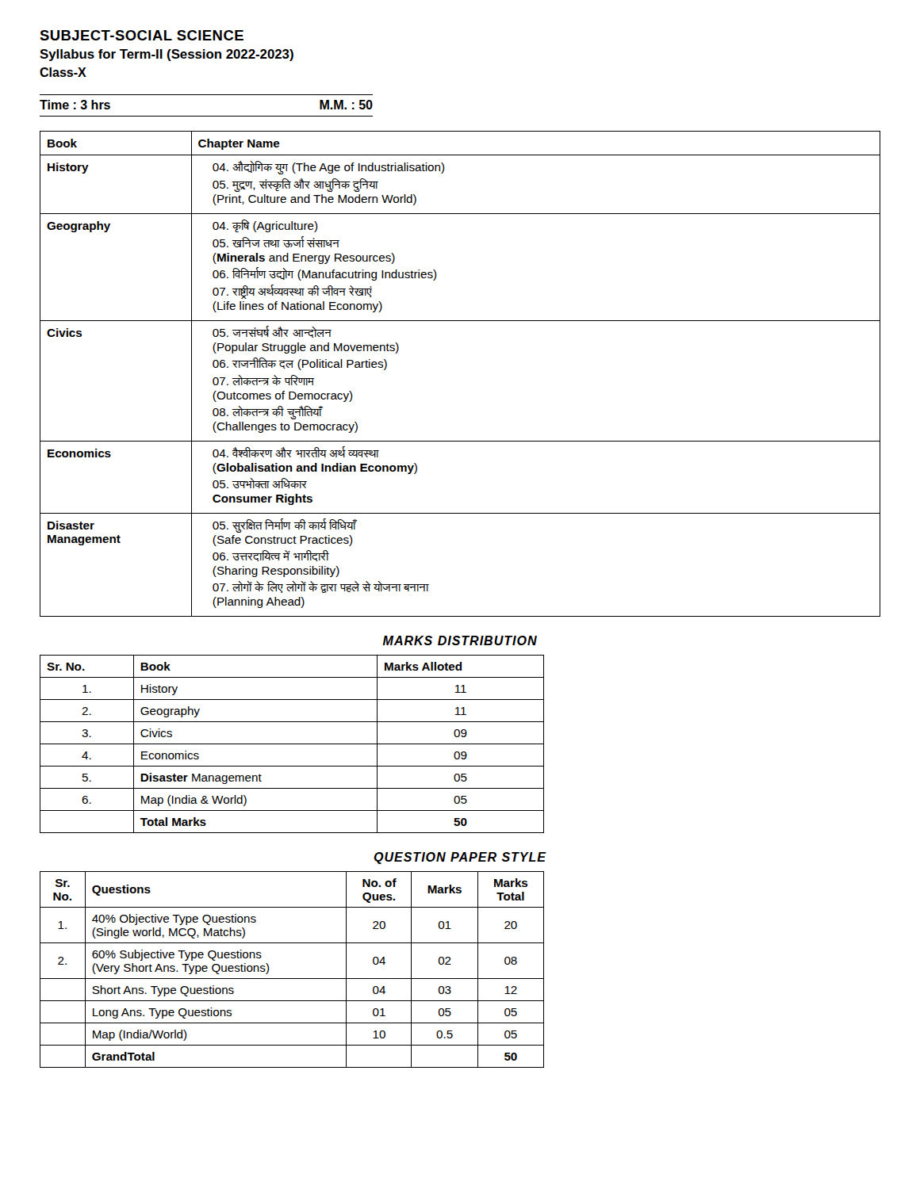SUBJECT-SOCIAL SCIENCE
Syllabus for Term-II (Session 2022-2023)
Class-X
Time : 3 hrs M.M. : 50
| Book | Chapter Name |
| --- | --- |
| History | 04. औद्योगिक युग (The Age of Industrialisation) 05. मुद्रण, संस्कृति और आधुनिक दुनिया (Print, Culture and The Modern World) |
| Geography | 04. कृषि (Agriculture) 05. खनिज तथा ऊर्जा संसाधन ( Minerals and Energy Resources) 06. विनिर्माण उद्योग (Manufacutring Industries) 07. राष्ट्रीय अर्थव्यवस्था की जीवन रेखाएं (Life lines of National Economy) |
| Civics | 05. जनसंघर्ष और आन्दोलन (Popular Struggle and Movements) 06. राजनीतिक दल (Political Parties) 07. लोकतन्त्र के परिणाम (Outcomes of Democracy) 08. लोकतन्त्र की चुनौतियाँ (Challenges to Democracy) |
| Economics | 04. वैश्वीकरण और भारतीय अर्थ व्यवस्था ( Globalisation and Indian Economy ) 05. उपभोक्ता अधिकार Consumer Rights |
| Disaster Management | 05. सुरक्षित निर्माण की कार्य विधियाँ (Safe Construct Practices) 06. उत्तरदायित्व में भागीदारी (Sharing Responsibility) 07. लोगों के लिए लोगों के द्वारा पहले से योजना बनाना (Planning Ahead) |
MARKS DISTRIBUTION
| Sr. No. | Book | Marks Alloted |
| --- | --- | --- |
| 1. | History | 11 |
| 2. | Geography | 11 |
| 3. | Civics | 09 |
| 4. | Economics | 09 |
| 5. | Disaster Management | 05 |
| 6. | Map (India & World) | 05 |
| | Total Marks | 50 |
QUESTION PAPER STYLE
| Sr. No. | Questions | No. of Ques. | Marks | Marks Total |
| --- | --- | --- | --- | --- |
| 1. | 40% Objective Type Questions (Single world, MCQ, Matchs) | 20 | 01 | 20 |
| 2. | 60% Subjective Type Questions (Very Short Ans. Type Questions) | 04 | 02 | 08 |
| | Short Ans. Type Questions | 04 | 03 | 12 |
| | Long Ans. Type Questions | 01 | 05 | 05 |
| | Map (India/World) | 10 | 0.5 | 05 |
| | GrandTotal | | | 50 |